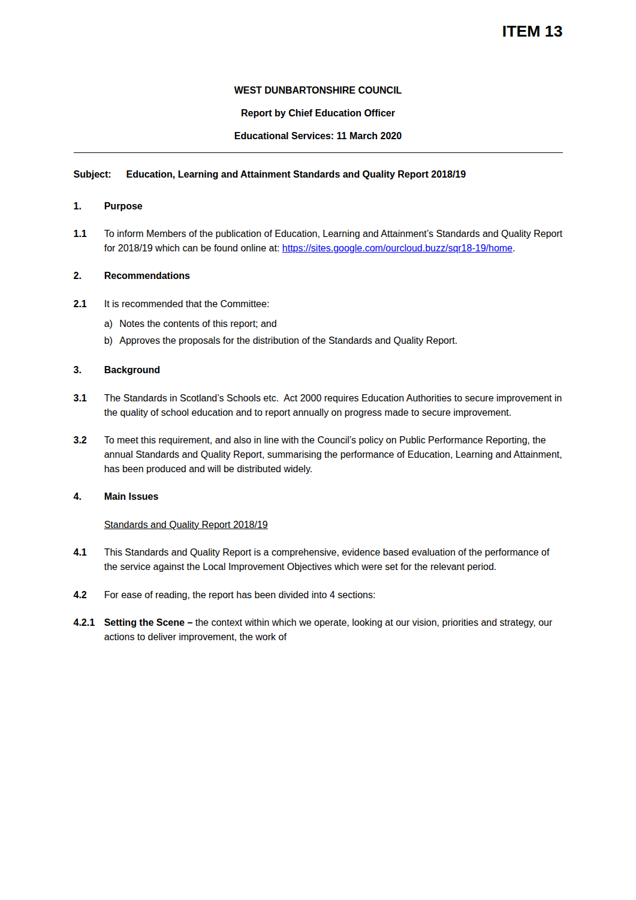ITEM 13
WEST DUNBARTONSHIRE COUNCIL
Report by Chief Education Officer
Educational Services: 11 March 2020
Subject:
Education, Learning and Attainment Standards and Quality Report 2018/19
1.
Purpose
1.1
To inform Members of the publication of Education, Learning and Attainment’s Standards and Quality Report for 2018/19 which can be found online at: https://sites.google.com/ourcloud.buzz/sqr18-19/home.
2.
Recommendations
2.1
It is recommended that the Committee:
a) Notes the contents of this report; and
b) Approves the proposals for the distribution of the Standards and Quality Report.
3.
Background
3.1
The Standards in Scotland’s Schools etc. Act 2000 requires Education Authorities to secure improvement in the quality of school education and to report annually on progress made to secure improvement.
3.2
To meet this requirement, and also in line with the Council’s policy on Public Performance Reporting, the annual Standards and Quality Report, summarising the performance of Education, Learning and Attainment, has been produced and will be distributed widely.
4.
Main Issues
Standards and Quality Report 2018/19
4.1
This Standards and Quality Report is a comprehensive, evidence based evaluation of the performance of the service against the Local Improvement Objectives which were set for the relevant period.
4.2
For ease of reading, the report has been divided into 4 sections:
4.2.1
Setting the Scene – the context within which we operate, looking at our vision, priorities and strategy, our actions to deliver improvement, the work of